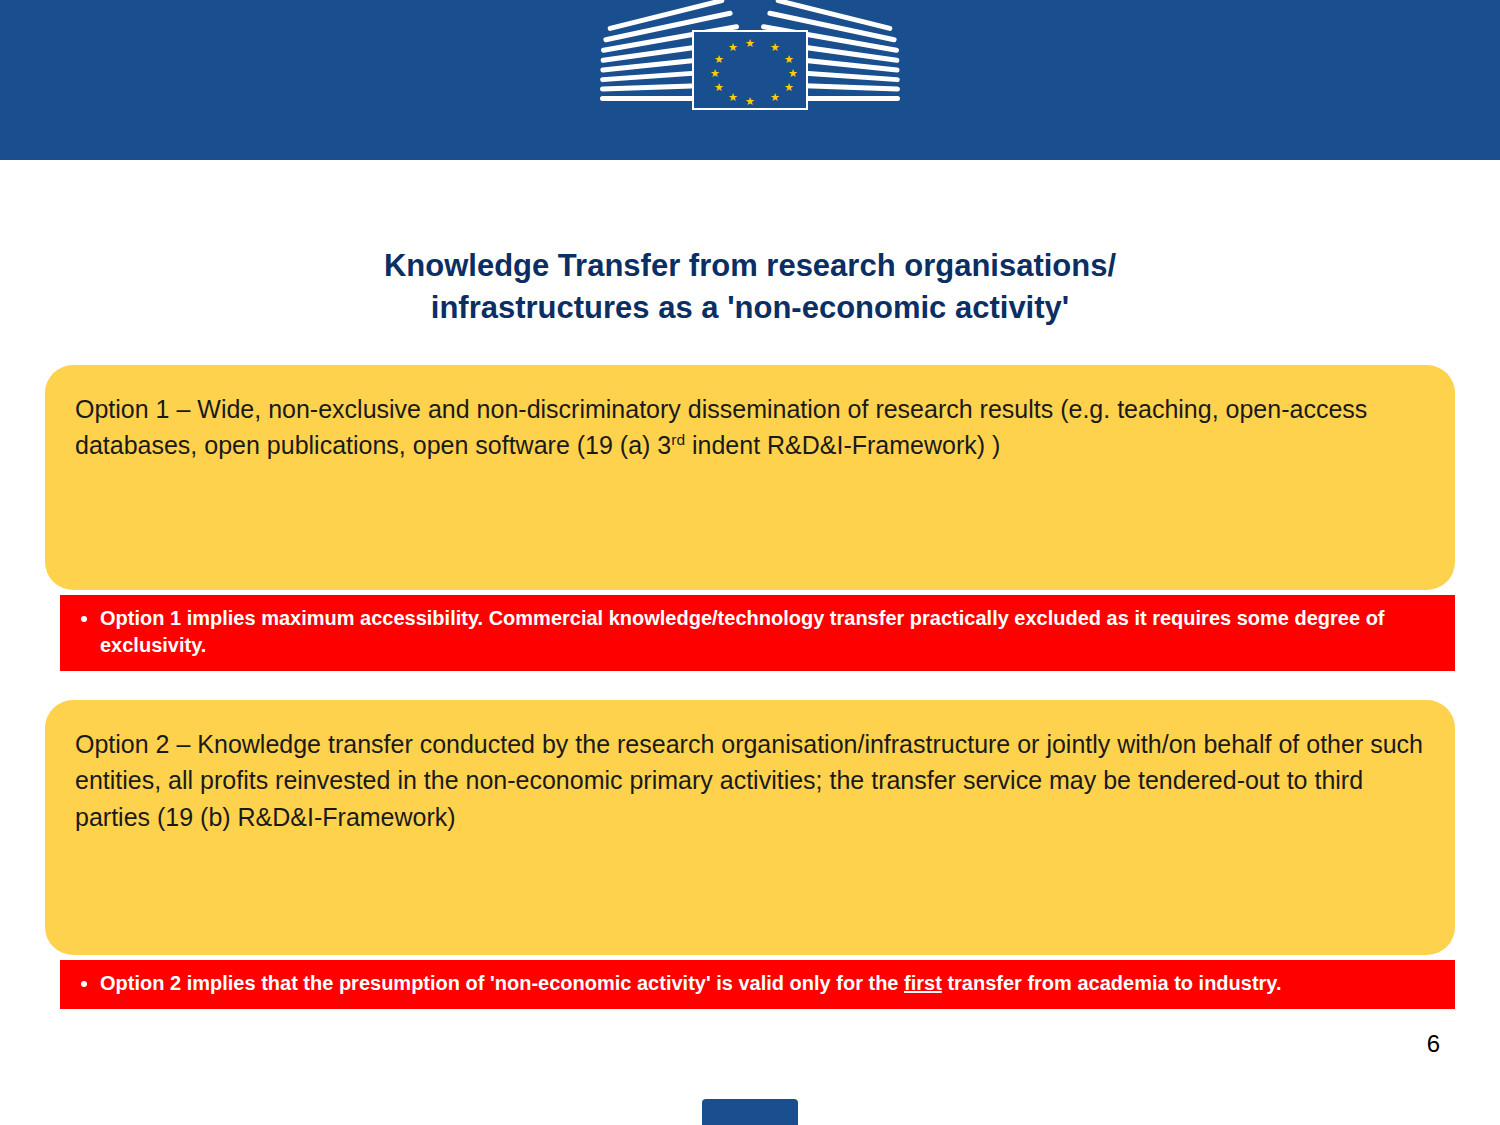★ ★ ★ ★ ★ ★ ★ ★ ★ ★ ★ ★
European
Commission
Knowledge Transfer from research organisations/
infrastructures as a 'non-economic activity'
Option 1 – Wide, non-exclusive and non-discriminatory dissemination of research results (e.g. teaching, open-access databases, open publications, open software (19 (a) 3rd indent R&D&I-Framework) )
Option 1 implies maximum accessibility. Commercial knowledge/technology transfer practically excluded as it requires some degree of exclusivity.
Option 2 – Knowledge transfer conducted by the research organisation/infrastructure or jointly with/on behalf of other such entities, all profits reinvested in the non-economic primary activities; the transfer service may be tendered-out to third parties (19 (b) R&D&I-Framework)
Option 2 implies that the presumption of 'non-economic activity' is valid only for the first transfer from academia to industry.
6